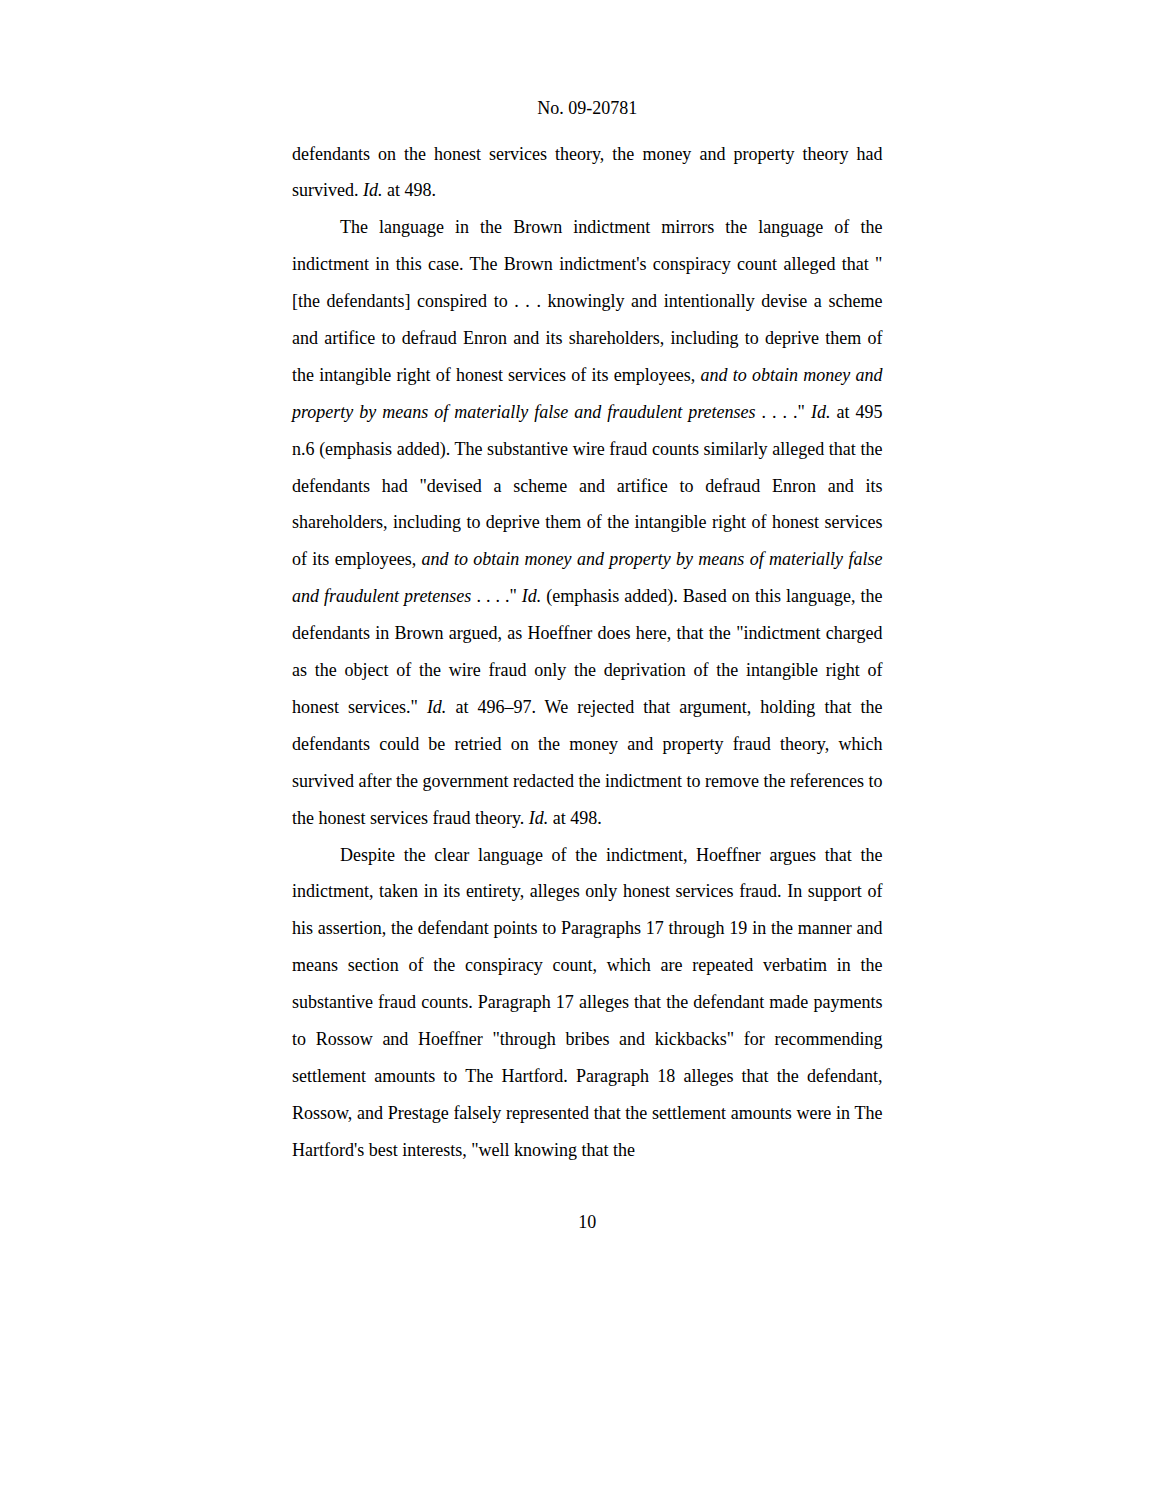No. 09-20781
defendants on the honest services theory, the money and property theory had survived. Id. at 498.
The language in the Brown indictment mirrors the language of the indictment in this case. The Brown indictment's conspiracy count alleged that "[the defendants] conspired to . . . knowingly and intentionally devise a scheme and artifice to defraud Enron and its shareholders, including to deprive them of the intangible right of honest services of its employees, and to obtain money and property by means of materially false and fraudulent pretenses . . . ." Id. at 495 n.6 (emphasis added). The substantive wire fraud counts similarly alleged that the defendants had "devised a scheme and artifice to defraud Enron and its shareholders, including to deprive them of the intangible right of honest services of its employees, and to obtain money and property by means of materially false and fraudulent pretenses . . . ." Id. (emphasis added). Based on this language, the defendants in Brown argued, as Hoeffner does here, that the "indictment charged as the object of the wire fraud only the deprivation of the intangible right of honest services." Id. at 496–97. We rejected that argument, holding that the defendants could be retried on the money and property fraud theory, which survived after the government redacted the indictment to remove the references to the honest services fraud theory. Id. at 498.
Despite the clear language of the indictment, Hoeffner argues that the indictment, taken in its entirety, alleges only honest services fraud. In support of his assertion, the defendant points to Paragraphs 17 through 19 in the manner and means section of the conspiracy count, which are repeated verbatim in the substantive fraud counts. Paragraph 17 alleges that the defendant made payments to Rossow and Hoeffner "through bribes and kickbacks" for recommending settlement amounts to The Hartford. Paragraph 18 alleges that the defendant, Rossow, and Prestage falsely represented that the settlement amounts were in The Hartford's best interests, "well knowing that the
10